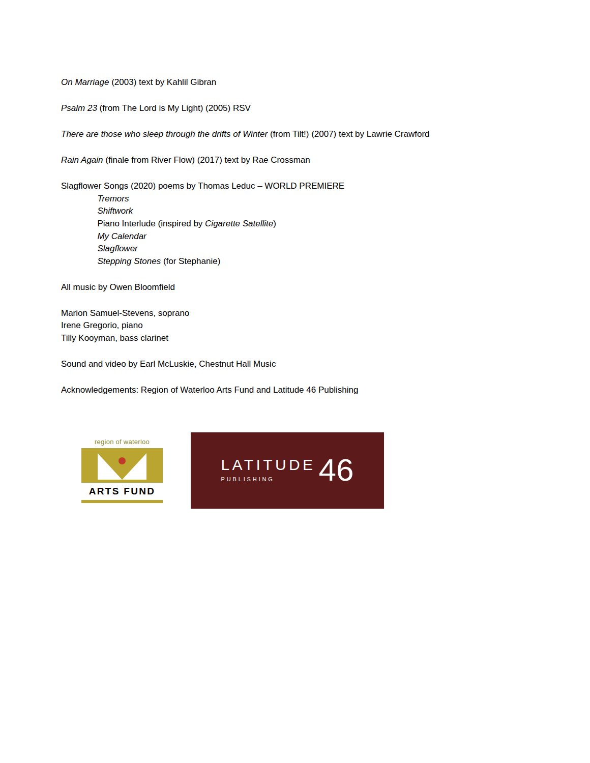On Marriage (2003) text by Kahlil Gibran
Psalm 23 (from The Lord is My Light) (2005) RSV
There are those who sleep through the drifts of Winter (from Tilt!) (2007) text by Lawrie Crawford
Rain Again (finale from River Flow) (2017) text by Rae Crossman
Slagflower Songs (2020) poems by Thomas Leduc – WORLD PREMIERE
Tremors
Shiftwork
Piano Interlude (inspired by Cigarette Satellite)
My Calendar
Slagflower
Stepping Stones (for Stephanie)
All music by Owen Bloomfield
Marion Samuel-Stevens, soprano
Irene Gregorio, piano
Tilly Kooyman, bass clarinet
Sound and video by Earl McLuskie, Chestnut Hall Music
Acknowledgements: Region of Waterloo Arts Fund and Latitude 46 Publishing
region of waterloo
ARTS FUND
LATITUDE
PUBLISHING
46